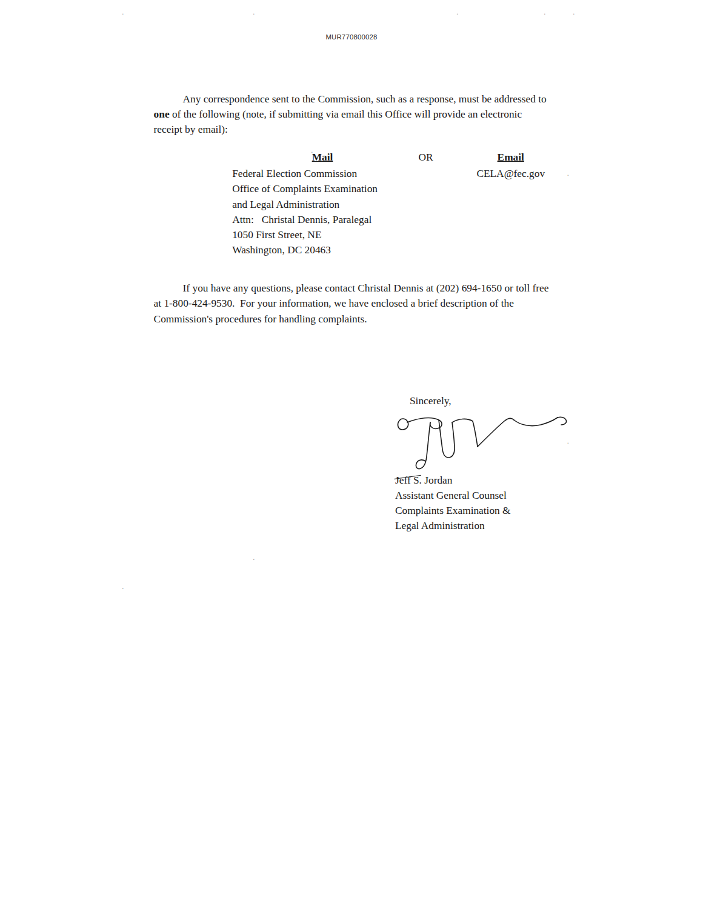· · · · · · · · · ·
MUR770800028
Any correspondence sent to the Commission, such as a response, must be addressed to one of the following (note, if submitting via email this Office will provide an electronic receipt by email):
Mail
Federal Election Commission
Office of Complaints Examination
and Legal Administration
Attn: Christal Dennis, Paralegal
1050 First Street, NE
Washington, DC 20463
OR
Email
CELA@fec.gov
If you have any questions, please contact Christal Dennis at (202) 694-1650 or toll free at 1-800-424-9530. For your information, we have enclosed a brief description of the Commission's procedures for handling complaints.
Sincerely,
Jeff S. Jordan
Assistant General Counsel
Complaints Examination &
Legal Administration